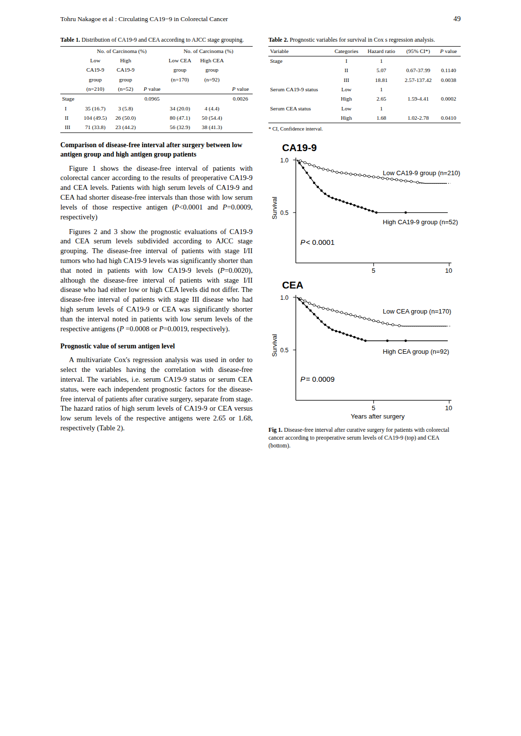Tohru Nakagoe et al : Circulating CA19−9 in Colorectal Cancer 49
Table 1. Distribution of CA19-9 and CEA according to AJCC stage grouping.
| | No. of Carcinoma (%) | No. of Carcinoma (%) |
| | Low | High | | Low CEA | High CEA | |
| | CA19-9 | CA19-9 | | group | group | |
| | group | group | | (n=170) | (n=92) | |
| | (n=210) | (n=52) | P value | | | P value |
| Stage | | | 0.0965 | | | 0.0026 |
| I | 35 (16.7) | 3 (5.8) | | 34 (20.0) | 4 (4.4) | |
| II | 104 (49.5) | 26 (50.0) | | 80 (47.1) | 50 (54.4) | |
| III | 71 (33.8) | 23 (44.2) | | 56 (32.9) | 38 (41.3) | |
Comparison of disease-free interval after surgery between low antigen group and high antigen group patients
Figure 1 shows the disease-free interval of patients with colorectal cancer according to the results of preoperative CA19-9 and CEA levels. Patients with high serum levels of CA19-9 and CEA had shorter disease-free intervals than those with low serum levels of those respective antigen (P<0.0001 and P=0.0009, respectively)
Figures 2 and 3 show the prognostic evaluations of CA19-9 and CEA serum levels subdivided according to AJCC stage grouping. The disease-free interval of patients with stage I/II tumors who had high CA19-9 levels was significantly shorter than that noted in patients with low CA19-9 levels (P=0.0020), although the disease-free interval of patients with stage I/II disease who had either low or high CEA levels did not differ. The disease-free interval of patients with stage III disease who had high serum levels of CA19-9 or CEA was significantly shorter than the interval noted in patients with low serum levels of the respective antigens (P =0.0008 or P=0.0019, respectively).
Prognostic value of serum antigen level
A multivariate Cox's regression analysis was used in order to select the variables having the correlation with disease-free interval. The variables, i.e. serum CA19-9 status or serum CEA status, were each independent prognostic factors for the disease-free interval of patients after curative surgery, separate from stage. The hazard ratios of high serum levels of CA19-9 or CEA versus low serum levels of the respective antigens were 2.65 or 1.68, respectively (Table 2).
Table 2. Prognostic variables for survival in Cox s regression analysis.
| Variable | Categories | Hazard ratio | (95% CI*) | P value |
| --- | --- | --- | --- | --- |
| Stage | I | 1 | | |
| | II | 5.07 | 0.67-37.99 | 0.1140 |
| | III | 18.81 | 2.57-137.42 | 0.0038 |
| Serum CA19-9 status | Low | 1 | | |
| | High | 2.65 | 1.59-4.41 | 0.0002 |
| Serum CEA status | Low | 1 | | |
| | High | 1.68 | 1.02-2.78 | 0.0410 |
* CI, Confidence interval.
CA19-9 1.0 0.5 Survival 5 10 Low CA19-9 group (n=210) High CA19-9 group (n=52) P < 0.0001 CEA 1.0 0.5 Survival 5 10 Low CEA group (n=170) High CEA group (n=92) P = 0.0009 Years after surgery
Fig 1. Disease-free interval after curative surgery for patients with colorectal cancer according to preoperative serum levels of CA19-9 (top) and CEA (bottom).